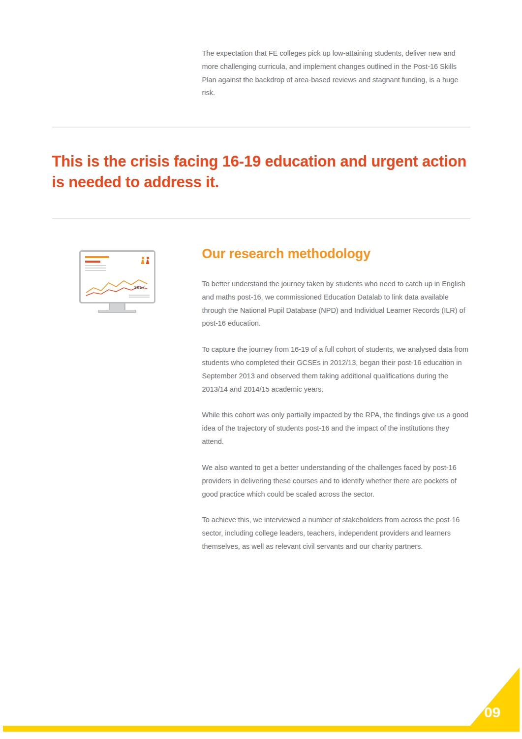The expectation that FE colleges pick up low-attaining students, deliver new and more challenging curricula, and implement changes outlined in the Post-16 Skills Plan against the backdrop of area-based reviews and stagnant funding, is a huge risk.
This is the crisis facing 16-19 education and urgent action is needed to address it.
2017
Our research methodology
To better understand the journey taken by students who need to catch up in English and maths post-16, we commissioned Education Datalab to link data available through the National Pupil Database (NPD) and Individual Learner Records (ILR) of post-16 education.
To capture the journey from 16-19 of a full cohort of students, we analysed data from students who completed their GCSEs in 2012/13, began their post-16 education in September 2013 and observed them taking additional qualifications during the 2013/14 and 2014/15 academic years.
While this cohort was only partially impacted by the RPA, the findings give us a good idea of the trajectory of students post-16 and the impact of the institutions they attend.
We also wanted to get a better understanding of the challenges faced by post-16 providers in delivering these courses and to identify whether there are pockets of good practice which could be scaled across the sector.
To achieve this, we interviewed a number of stakeholders from across the post-16 sector, including college leaders, teachers, independent providers and learners themselves, as well as relevant civil servants and our charity partners.
09